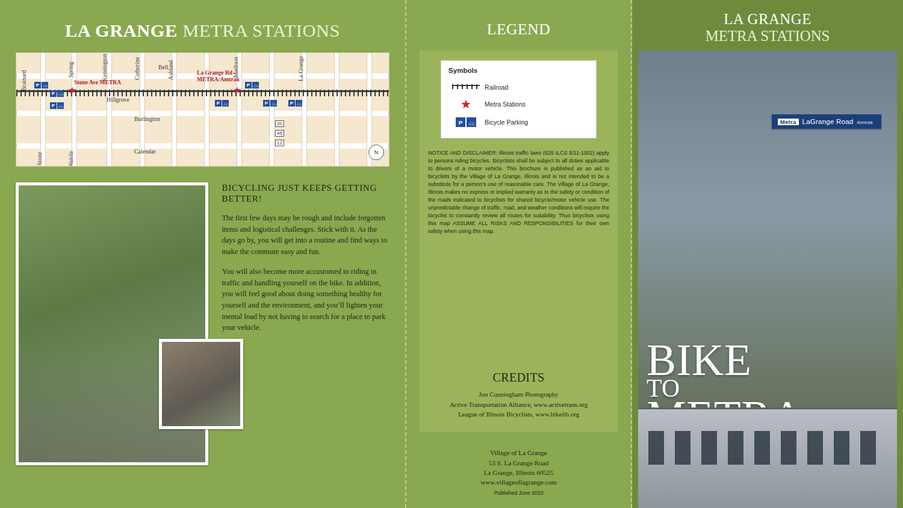LA GRANGE METRA STATIONS
Brainard Spring Kensington Catherine Ashland Madison La Grange Stone Waiola Bell Hillgrove Burlington Calendar Stone Ave METRA La Grange Rd
METRA/Amtrak
P🚲
P🚲
P🚲
P🚲
P🚲
P🚲
P🚲
20 45 12
N
Bicycling just keeps getting better!
The first few days may be rough and include forgotten items and logistical challenges. Stick with it. As the days go by, you will get into a routine and find ways to make the commute easy and fun.
You will also become more accustomed to riding in traffic and handling yourself on the bike. In addition, you will feel good about doing something healthy for yourself and the environment, and you’ll lighten your mental load by not having to search for a place to park your vehicle.
LEGEND
Symbols
| | Railroad |
| ★ | Metra Stations |
| P 🚲 | Bicycle Parking |
NOTICE AND DISCLAIMER: Illinois traffic laws (625 ILCS 5/11-1502) apply to persons riding bicycles. Bicyclists shall be subject to all duties applicable to drivers of a motor vehicle. This brochure is published as an aid to bicyclists by the Village of La Grange, Illinois and is not intended to be a substitute for a person’s use of reasonable care. The Village of La Grange, Illinois makes no express or implied warranty as to the safety or condition of the roads indicated to bicyclists for shared bicycle/motor vehicle use. The unpredictable change of traffic, road, and weather conditions will require the bicyclist to constantly review all routes for suitability. Thus bicyclists using this map ASSUME ALL RISKS AND RESPONSIBILITIES for their own safety when using this map.
CREDITS
Jon Cunningham Photography
Active Transportation Alliance, www.activetrans.org
League of Illinois Bicyclists, www.bikelib.org
Village of La Grange
53 S. La Grange Road
La Grange, Illinois 60525
www.villageoflagrange.com
Published June 2010
LA GRANGE METRA STATIONS
Metra LaGrange RoadAmtrak
BIKE TO METRA